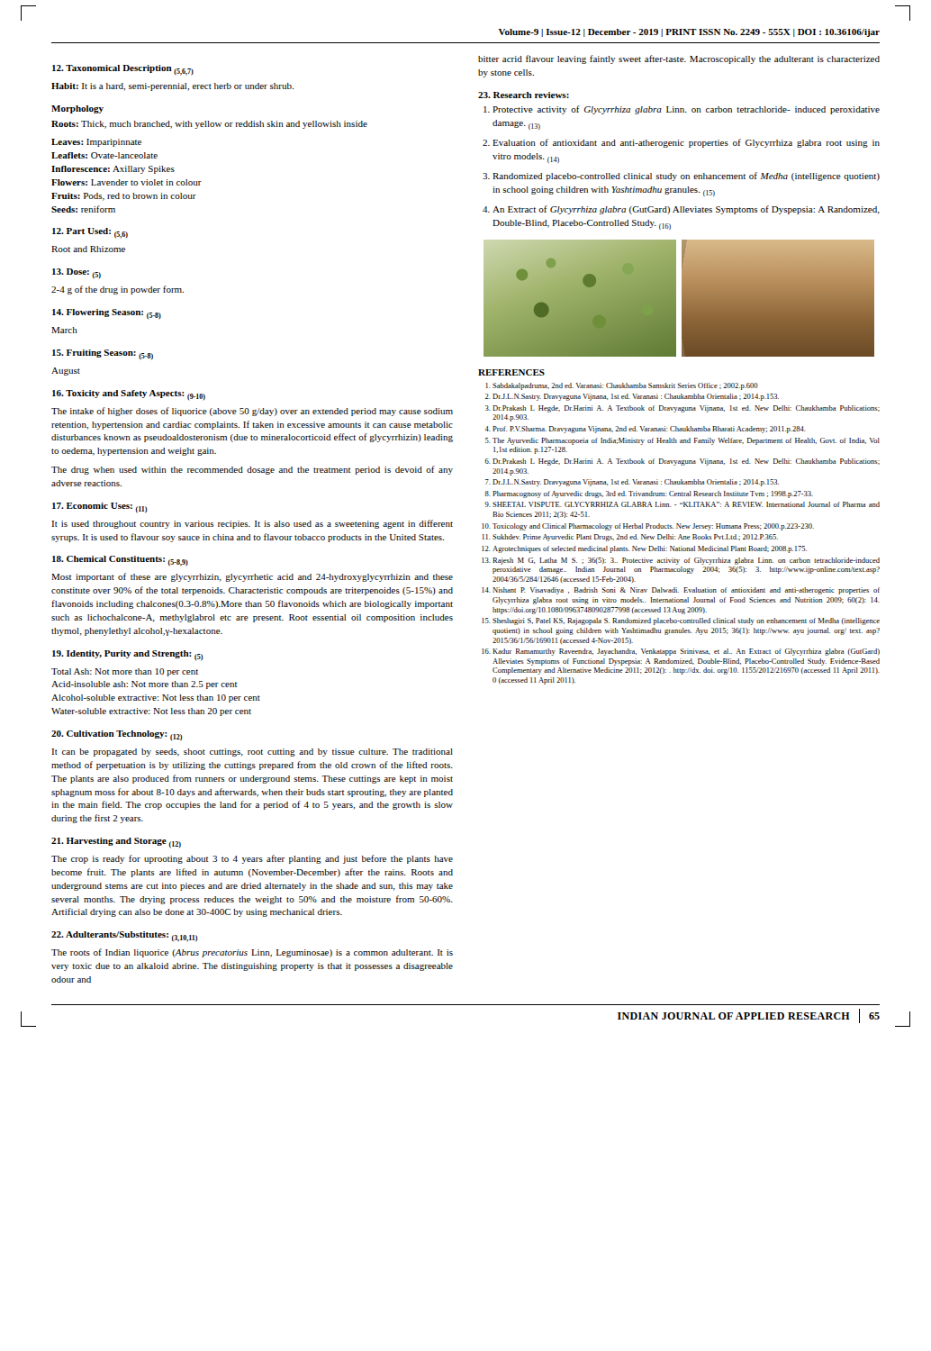Volume-9 | Issue-12 | December - 2019 | PRINT ISSN No. 2249 - 555X | DOI : 10.36106/ijar
12. Taxonomical Description (5,6,7)
Habit: It is a hard, semi-perennial, erect herb or under shrub.
Morphology
Roots: Thick, much branched, with yellow or reddish skin and yellowish inside
Leaves: Imparipinnate
Leaflets: Ovate-lanceolate
Inflorescence: Axillary Spikes
Flowers: Lavender to violet in colour
Fruits: Pods, red to brown in colour
Seeds: reniform
12. Part Used: (5,6)
Root and Rhizome
13. Dose: (5)
2-4 g of the drug in powder form.
14. Flowering Season: (5-8)
March
15. Fruiting Season: (5-8)
August
16. Toxicity and Safety Aspects: (9-10)
The intake of higher doses of liquorice (above 50 g/day) over an extended period may cause sodium retention, hypertension and cardiac complaints. If taken in excessive amounts it can cause metabolic disturbances known as pseudoaldosteronism (due to mineralocorticoid effect of glycyrrhizin) leading to oedema, hypertension and weight gain.
The drug when used within the recommended dosage and the treatment period is devoid of any adverse reactions.
17. Economic Uses: (11)
It is used throughout country in various recipies. It is also used as a sweetening agent in different syrups. It is used to flavour soy sauce in china and to flavour tobacco products in the United States.
18. Chemical Constituents: (5-8,9)
Most important of these are glycyrrhizin, glycyrrhetic acid and 24-hydroxyglycyrrhizin and these constitute over 90% of the total terpenoids. Characteristic compouds are triterpenoides (5-15%) and flavonoids including chalcones(0.3-0.8%).More than 50 flavonoids which are biologically important such as lichochalcone-A, methylglabrol etc are present. Root essential oil composition includes thymol, phenylethyl alcohol,γ-hexalactone.
19. Identity, Purity and Strength: (5)
Total Ash: Not more than 10 per cent
Acid-insoluble ash: Not more than 2.5 per cent
Alcohol-soluble extractive: Not less than 10 per cent
Water-soluble extractive: Not less than 20 per cent
20. Cultivation Technology: (12)
It can be propagated by seeds, shoot cuttings, root cutting and by tissue culture. The traditional method of perpetuation is by utilizing the cuttings prepared from the old crown of the lifted roots. The plants are also produced from runners or underground stems. These cuttings are kept in moist sphagnum moss for about 8-10 days and afterwards, when their buds start sprouting, they are planted in the main field. The crop occupies the land for a period of 4 to 5 years, and the growth is slow during the first 2 years.
21. Harvesting and Storage (12)
The crop is ready for uprooting about 3 to 4 years after planting and just before the plants have become fruit. The plants are lifted in autumn (November-December) after the rains. Roots and underground stems are cut into pieces and are dried alternately in the shade and sun, this may take several months. The drying process reduces the weight to 50% and the moisture from 50-60%. Artificial drying can also be done at 30-400C by using mechanical driers.
22. Adulterants/Substitutes: (3,10,11)
The roots of Indian liquorice (Abrus precatorius Linn, Leguminosae) is a common adulterant. It is very toxic due to an alkaloid abrine. The distinguishing property is that it possesses a disagreeable odour and
bitter acrid flavour leaving faintly sweet after-taste. Macroscopically the adulterant is characterized by stone cells.
23. Research reviews:
Protective activity of Glycyrrhiza glabra Linn. on carbon tetrachloride- induced peroxidative damage. (13)
Evaluation of antioxidant and anti-atherogenic properties of Glycyrrhiza glabra root using in vitro models. (14)
Randomized placebo-controlled clinical study on enhancement of Medha (intelligence quotient) in school going children with Yashtimadhu granules. (15)
An Extract of Glycyrrhiza glabra (GutGard) Alleviates Symptoms of Dyspepsia: A Randomized, Double-Blind, Placebo-Controlled Study. (16)
REFERENCES
Sabdakalpadruma, 2nd ed. Varanasi: Chaukhamba Samskrit Series Office ; 2002.p.600
Dr.J.L.N.Sastry. Dravyaguna Vijnana, 1st ed. Varanasi : Chaukambha Orientalia ; 2014.p.153.
Dr.Prakash L Hegde, Dr.Harini A. A Textbook of Dravyaguna Vijnana, 1st ed. New Delhi: Chaukhamba Publications; 2014.p.903.
Prof. P.V.Sharma. Dravyaguna Vijnana, 2nd ed. Varanasi: Chaukhamba Bharati Academy; 2011.p.284.
The Ayurvedic Pharmacopoeia of India;Ministry of Health and Family Welfare, Department of Health, Govt. of India, Vol 1,1st edition. p.127-128.
Dr.Prakash L Hegde, Dr.Harini A. A Textbook of Dravyaguna Vijnana, 1st ed. New Delhi: Chaukhamba Publications; 2014.p.903.
Dr.J.L.N.Sastry. Dravyaguna Vijnana, 1st ed. Varanasi : Chaukambha Orientalia ; 2014.p.153.
Pharmacognosy of Ayurvedic drugs, 3rd ed. Trivandrum: Central Research Institute Tvm ; 1998.p.27-33.
SHEETAL VISPUTE. GLYCYRRHIZA GLABRA Linn. - “KLITAKA”: A REVIEW. International Journal of Pharma and Bio Sciences 2011; 2(3): 42-51.
Toxicology and Clinical Pharmacology of Herbal Products. New Jersey: Humana Press; 2000.p.223-230.
Sukhdev. Prime Ayurvedic Plant Drugs, 2nd ed. New Delhi: Ane Books Pvt.Ltd.; 2012.P.365.
Agrotechniques of selected medicinal plants. New Delhi: National Medicinal Plant Board; 2008.p.175.
Rajesh M G, Latha M S. ; 36(5): 3.. Protective activity of Glycyrrhiza glabra Linn. on carbon tetrachloride-induced peroxidative damage.. Indian Journal on Pharmacology 2004; 36(5): 3. http://www.ijp-online.com/text.asp?2004/36/5/284/12646 (accessed 15-Feb-2004).
Nishant P. Visavadiya , Badrish Soni & Nirav Dalwadi. Evaluation of antioxidant and anti-atherogenic properties of Glycyrrhiza glabra root using in vitro models.. International Journal of Food Sciences and Nutrition 2009; 60(2): 14. https://doi.org/10.1080/09637480902877998 (accessed 13 Aug 2009).
Sheshagiri S, Patel KS, Rajagopala S. Randomized placebo-controlled clinical study on enhancement of Medha (intelligence quotient) in school going children with Yashtimadhu granules. Ayu 2015; 36(1): http://www. ayu journal. org/ text. asp?2015/36/1/56/169011 (accessed 4-Nov-2015).
Kadur Ramamurthy Raveendra, Jayachandra, Venkatappa Srinivasa, et al.. An Extract of Glycyrrhiza glabra (GutGard) Alleviates Symptoms of Functional Dyspepsia: A Randomized, Double-Blind, Placebo-Controlled Study. Evidence-Based Complementary and Alternative Medicine 2011; 2012(): . http://dx. doi. org/10. 1155/2012/216970 (accessed 11 April 2011). 0 (accessed 11 April 2011).
INDIAN JOURNAL OF APPLIED RESEARCH 65